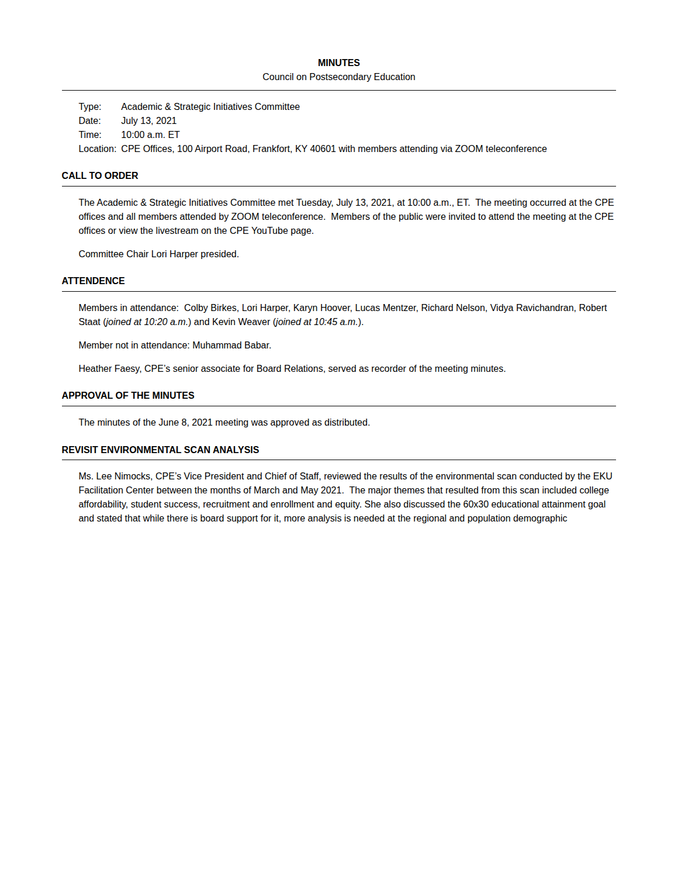MINUTES
Council on Postsecondary Education
| Type: | Academic & Strategic Initiatives Committee |
| Date: | July 13, 2021 |
| Time: | 10:00 a.m. ET |
| Location: | CPE Offices, 100 Airport Road, Frankfort, KY 40601 with members attending via ZOOM teleconference |
Call to Order
The Academic & Strategic Initiatives Committee met Tuesday, July 13, 2021, at 10:00 a.m., ET. The meeting occurred at the CPE offices and all members attended by ZOOM teleconference. Members of the public were invited to attend the meeting at the CPE offices or view the livestream on the CPE YouTube page.
Committee Chair Lori Harper presided.
Attendence
Members in attendance: Colby Birkes, Lori Harper, Karyn Hoover, Lucas Mentzer, Richard Nelson, Vidya Ravichandran, Robert Staat (joined at 10:20 a.m.) and Kevin Weaver (joined at 10:45 a.m.).
Member not in attendance: Muhammad Babar.
Heather Faesy, CPE’s senior associate for Board Relations, served as recorder of the meeting minutes.
Approval of the Minutes
The minutes of the June 8, 2021 meeting was approved as distributed.
Revisit Environmental Scan Analysis
Ms. Lee Nimocks, CPE’s Vice President and Chief of Staff, reviewed the results of the environmental scan conducted by the EKU Facilitation Center between the months of March and May 2021. The major themes that resulted from this scan included college affordability, student success, recruitment and enrollment and equity. She also discussed the 60x30 educational attainment goal and stated that while there is board support for it, more analysis is needed at the regional and population demographic